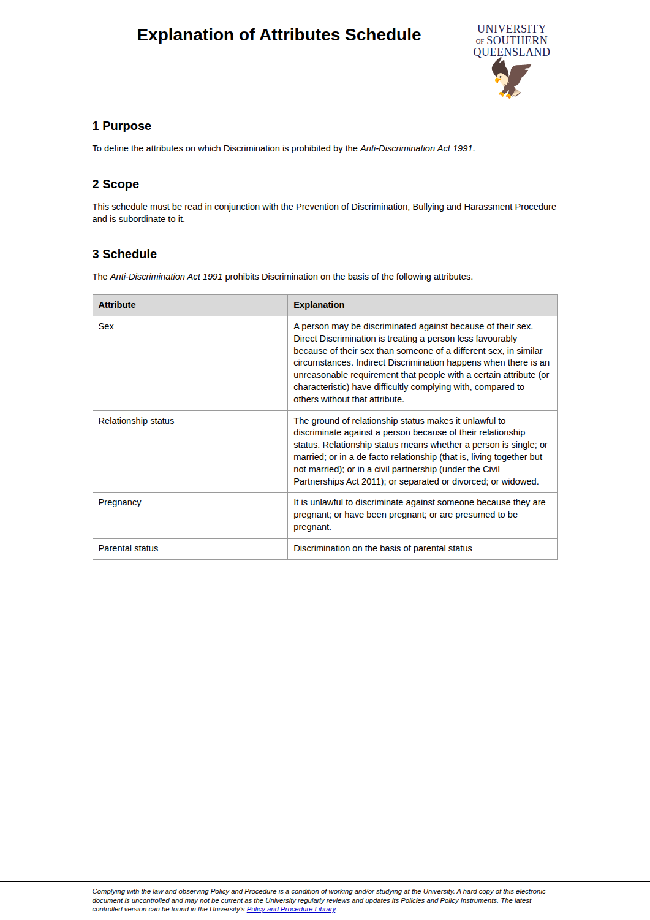UNIVERSITY
OF SOUTHERN
QUEENSLAND
🦅
Explanation of Attributes Schedule
1 Purpose
To define the attributes on which Discrimination is prohibited by the Anti-Discrimination Act 1991.
2 Scope
This schedule must be read in conjunction with the Prevention of Discrimination, Bullying and Harassment Procedure and is subordinate to it.
3 Schedule
The Anti-Discrimination Act 1991 prohibits Discrimination on the basis of the following attributes.
| Attribute | Explanation |
| --- | --- |
| Sex | A person may be discriminated against because of their sex. Direct Discrimination is treating a person less favourably because of their sex than someone of a different sex, in similar circumstances. Indirect Discrimination happens when there is an unreasonable requirement that people with a certain attribute (or characteristic) have difficultly complying with, compared to others without that attribute. |
| Relationship status | The ground of relationship status makes it unlawful to discriminate against a person because of their relationship status. Relationship status means whether a person is single; or married; or in a de facto relationship (that is, living together but not married); or in a civil partnership (under the Civil Partnerships Act 2011); or separated or divorced; or widowed. |
| Pregnancy | It is unlawful to discriminate against someone because they are pregnant; or have been pregnant; or are presumed to be pregnant. |
| Parental status | Discrimination on the basis of parental status |
Complying with the law and observing Policy and Procedure is a condition of working and/or studying at the University. A hard copy of this electronic document is uncontrolled and may not be current as the University regularly reviews and updates its Policies and Policy Instruments. The latest controlled version can be found in the University's Policy and Procedure Library.